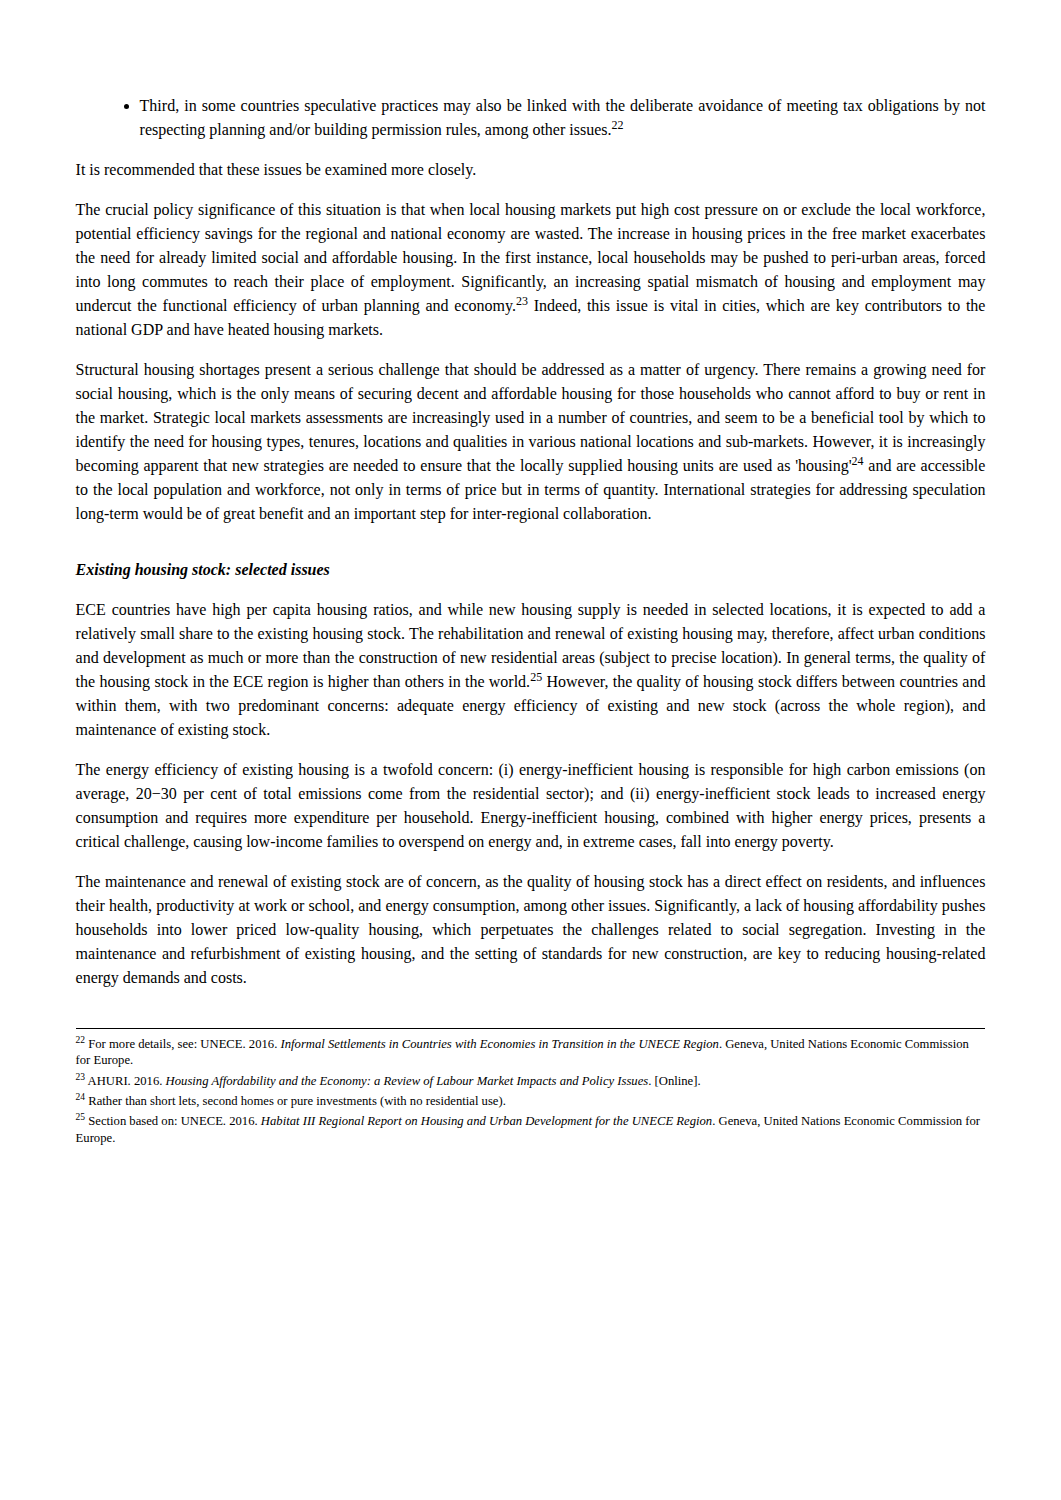Third, in some countries speculative practices may also be linked with the deliberate avoidance of meeting tax obligations by not respecting planning and/or building permission rules, among other issues.22
It is recommended that these issues be examined more closely.
The crucial policy significance of this situation is that when local housing markets put high cost pressure on or exclude the local workforce, potential efficiency savings for the regional and national economy are wasted. The increase in housing prices in the free market exacerbates the need for already limited social and affordable housing. In the first instance, local households may be pushed to peri-urban areas, forced into long commutes to reach their place of employment. Significantly, an increasing spatial mismatch of housing and employment may undercut the functional efficiency of urban planning and economy.23 Indeed, this issue is vital in cities, which are key contributors to the national GDP and have heated housing markets.
Structural housing shortages present a serious challenge that should be addressed as a matter of urgency. There remains a growing need for social housing, which is the only means of securing decent and affordable housing for those households who cannot afford to buy or rent in the market. Strategic local markets assessments are increasingly used in a number of countries, and seem to be a beneficial tool by which to identify the need for housing types, tenures, locations and qualities in various national locations and sub-markets. However, it is increasingly becoming apparent that new strategies are needed to ensure that the locally supplied housing units are used as 'housing'24 and are accessible to the local population and workforce, not only in terms of price but in terms of quantity. International strategies for addressing speculation long-term would be of great benefit and an important step for inter-regional collaboration.
Existing housing stock: selected issues
ECE countries have high per capita housing ratios, and while new housing supply is needed in selected locations, it is expected to add a relatively small share to the existing housing stock. The rehabilitation and renewal of existing housing may, therefore, affect urban conditions and development as much or more than the construction of new residential areas (subject to precise location). In general terms, the quality of the housing stock in the ECE region is higher than others in the world.25 However, the quality of housing stock differs between countries and within them, with two predominant concerns: adequate energy efficiency of existing and new stock (across the whole region), and maintenance of existing stock.
The energy efficiency of existing housing is a twofold concern: (i) energy-inefficient housing is responsible for high carbon emissions (on average, 20−30 per cent of total emissions come from the residential sector); and (ii) energy-inefficient stock leads to increased energy consumption and requires more expenditure per household. Energy-inefficient housing, combined with higher energy prices, presents a critical challenge, causing low-income families to overspend on energy and, in extreme cases, fall into energy poverty.
The maintenance and renewal of existing stock are of concern, as the quality of housing stock has a direct effect on residents, and influences their health, productivity at work or school, and energy consumption, among other issues. Significantly, a lack of housing affordability pushes households into lower priced low-quality housing, which perpetuates the challenges related to social segregation. Investing in the maintenance and refurbishment of existing housing, and the setting of standards for new construction, are key to reducing housing-related energy demands and costs.
22 For more details, see: UNECE. 2016. Informal Settlements in Countries with Economies in Transition in the UNECE Region. Geneva, United Nations Economic Commission for Europe.
23 AHURI. 2016. Housing Affordability and the Economy: a Review of Labour Market Impacts and Policy Issues. [Online].
24 Rather than short lets, second homes or pure investments (with no residential use).
25 Section based on: UNECE. 2016. Habitat III Regional Report on Housing and Urban Development for the UNECE Region. Geneva, United Nations Economic Commission for Europe.